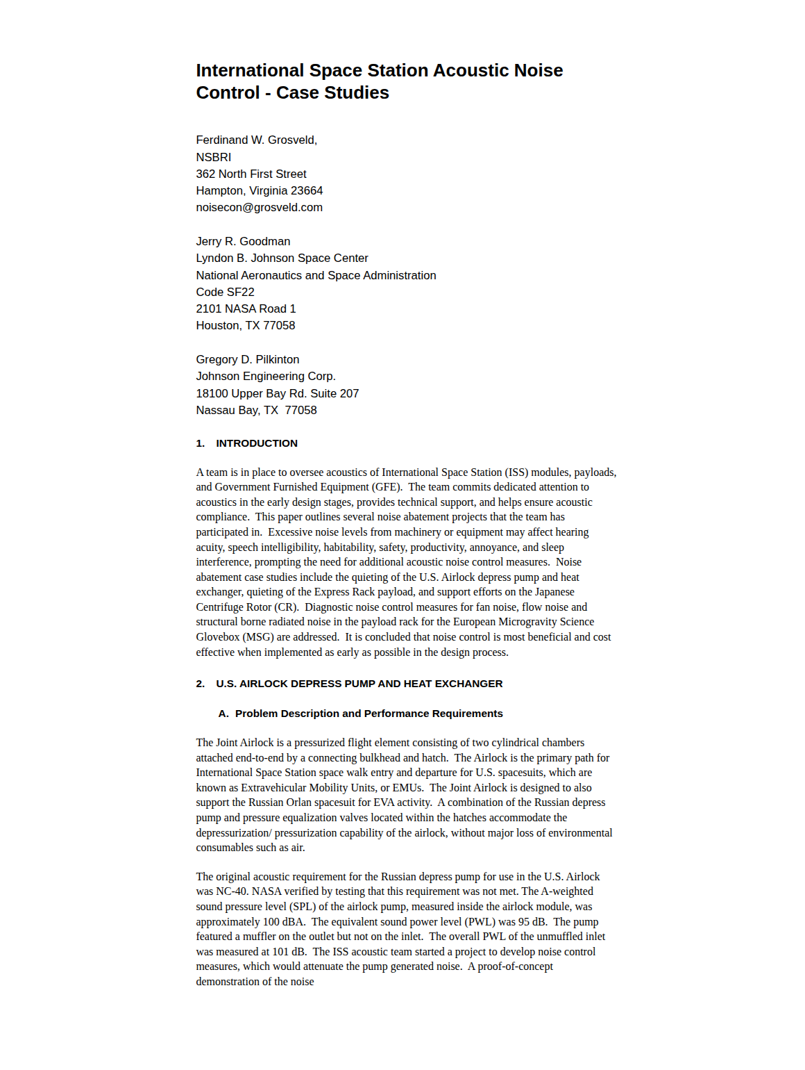International Space Station Acoustic Noise Control - Case Studies
Ferdinand W. Grosveld,
NSBRI
362 North First Street
Hampton, Virginia 23664
noisecon@grosveld.com
Jerry R. Goodman
Lyndon B. Johnson Space Center
National Aeronautics and Space Administration
Code SF22
2101 NASA Road 1
Houston, TX 77058
Gregory D. Pilkinton
Johnson Engineering Corp.
18100 Upper Bay Rd. Suite 207
Nassau Bay, TX 77058
1. INTRODUCTION
A team is in place to oversee acoustics of International Space Station (ISS) modules, payloads, and Government Furnished Equipment (GFE). The team commits dedicated attention to acoustics in the early design stages, provides technical support, and helps ensure acoustic compliance. This paper outlines several noise abatement projects that the team has participated in. Excessive noise levels from machinery or equipment may affect hearing acuity, speech intelligibility, habitability, safety, productivity, annoyance, and sleep interference, prompting the need for additional acoustic noise control measures. Noise abatement case studies include the quieting of the U.S. Airlock depress pump and heat exchanger, quieting of the Express Rack payload, and support efforts on the Japanese Centrifuge Rotor (CR). Diagnostic noise control measures for fan noise, flow noise and structural borne radiated noise in the payload rack for the European Microgravity Science Glovebox (MSG) are addressed. It is concluded that noise control is most beneficial and cost effective when implemented as early as possible in the design process.
2. U.S. AIRLOCK DEPRESS PUMP AND HEAT EXCHANGER
A. Problem Description and Performance Requirements
The Joint Airlock is a pressurized flight element consisting of two cylindrical chambers attached end-to-end by a connecting bulkhead and hatch. The Airlock is the primary path for International Space Station space walk entry and departure for U.S. spacesuits, which are known as Extravehicular Mobility Units, or EMUs. The Joint Airlock is designed to also support the Russian Orlan spacesuit for EVA activity. A combination of the Russian depress pump and pressure equalization valves located within the hatches accommodate the depressurization/ pressurization capability of the airlock, without major loss of environmental consumables such as air.
The original acoustic requirement for the Russian depress pump for use in the U.S. Airlock was NC-40. NASA verified by testing that this requirement was not met. The A-weighted sound pressure level (SPL) of the airlock pump, measured inside the airlock module, was approximately 100 dBA. The equivalent sound power level (PWL) was 95 dB. The pump featured a muffler on the outlet but not on the inlet. The overall PWL of the unmuffled inlet was measured at 101 dB. The ISS acoustic team started a project to develop noise control measures, which would attenuate the pump generated noise. A proof-of-concept demonstration of the noise